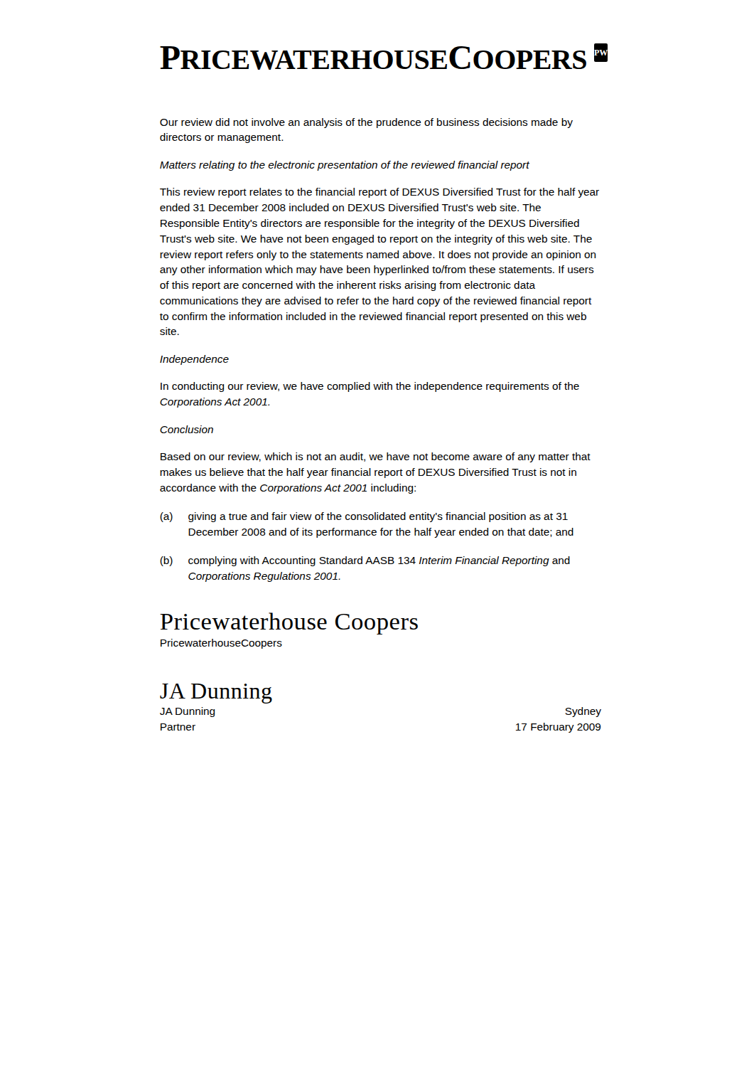PRICEWATERHOUSECOOPERS PW
Our review did not involve an analysis of the prudence of business decisions made by directors or management.
Matters relating to the electronic presentation of the reviewed financial report
This review report relates to the financial report of DEXUS Diversified Trust for the half year ended 31 December 2008 included on DEXUS Diversified Trust's web site. The Responsible Entity's directors are responsible for the integrity of the DEXUS Diversified Trust's web site. We have not been engaged to report on the integrity of this web site. The review report refers only to the statements named above. It does not provide an opinion on any other information which may have been hyperlinked to/from these statements. If users of this report are concerned with the inherent risks arising from electronic data communications they are advised to refer to the hard copy of the reviewed financial report to confirm the information included in the reviewed financial report presented on this web site.
Independence
In conducting our review, we have complied with the independence requirements of the Corporations Act 2001.
Conclusion
Based on our review, which is not an audit, we have not become aware of any matter that makes us believe that the half year financial report of DEXUS Diversified Trust is not in accordance with the Corporations Act 2001 including:
(a) giving a true and fair view of the consolidated entity's financial position as at 31 December 2008 and of its performance for the half year ended on that date; and
(b) complying with Accounting Standard AASB 134 Interim Financial Reporting and Corporations Regulations 2001.
Pricewaterhouse Coopers
PricewaterhouseCoopers
JA Dunning
| JA Dunning | Sydney |
| Partner | 17 February 2009 |